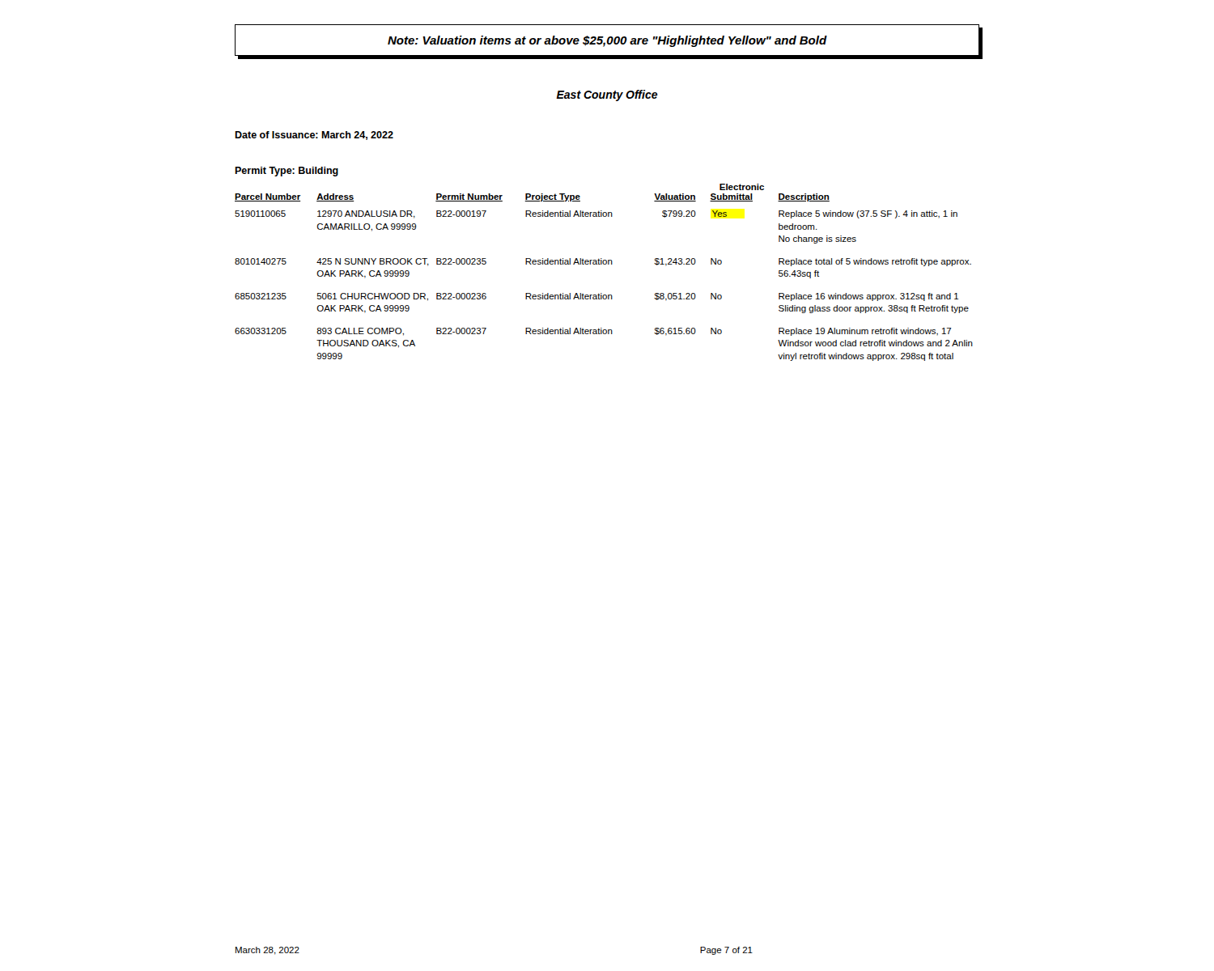Note: Valuation items at or above $25,000 are "Highlighted Yellow" and Bold
East County Office
Date of Issuance: March 24, 2022
Permit Type: Building
| Parcel Number | Address | Permit Number | Project Type | Valuation | Electronic Submittal | Description |
| --- | --- | --- | --- | --- | --- | --- |
| 5190110065 | 12970 ANDALUSIA DR, CAMARILLO, CA 99999 | B22-000197 | Residential Alteration | $799.20 | Yes | Replace 5 window (37.5 SF ). 4 in attic, 1 in bedroom. No change is sizes |
| 8010140275 | 425 N SUNNY BROOK CT, OAK PARK, CA 99999 | B22-000235 | Residential Alteration | $1,243.20 | No | Replace total of 5 windows retrofit type approx. 56.43sq ft |
| 6850321235 | 5061 CHURCHWOOD DR, OAK PARK, CA 99999 | B22-000236 | Residential Alteration | $8,051.20 | No | Replace 16 windows approx. 312sq ft and 1 Sliding glass door approx. 38sq ft Retrofit type |
| 6630331205 | 893 CALLE COMPO, THOUSAND OAKS, CA 99999 | B22-000237 | Residential Alteration | $6,615.60 | No | Replace 19 Aluminum retrofit windows, 17 Windsor wood clad retrofit windows and 2 Anlin vinyl retrofit windows approx. 298sq ft total |
March 28, 2022 Page 7 of 21